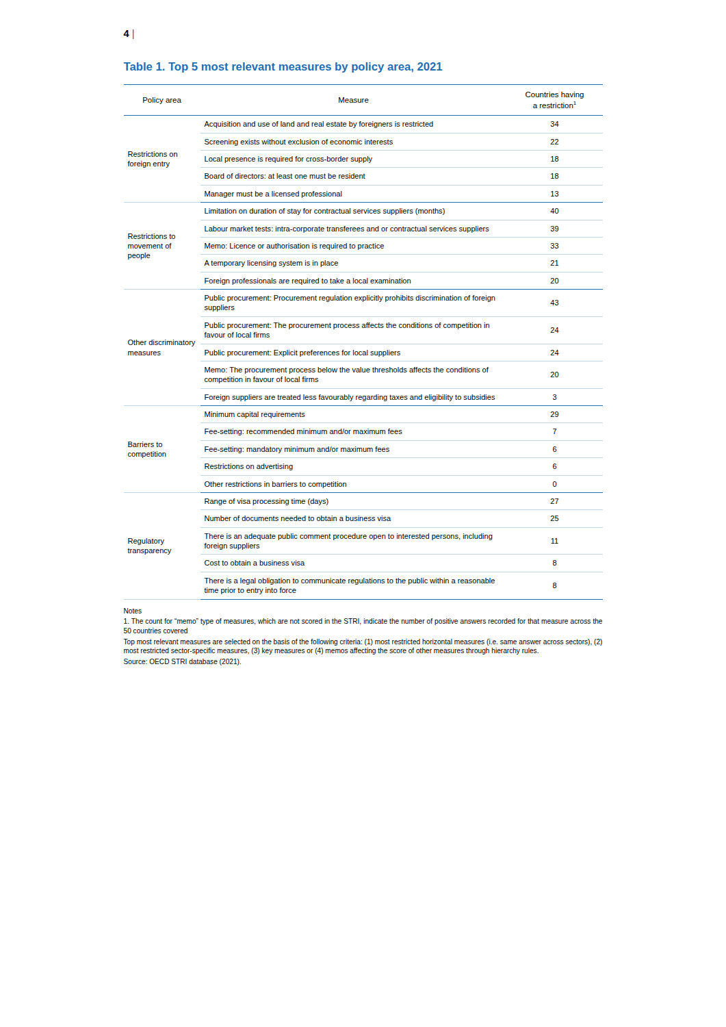4|
Table 1. Top 5 most relevant measures by policy area, 2021
| Policy area | Measure | Countries having a restriction 1 |
| --- | --- | --- |
| Restrictions on foreign entry | Acquisition and use of land and real estate by foreigners is restricted | 34 |
| Screening exists without exclusion of economic interests | 22 |
| Local presence is required for cross-border supply | 18 |
| Board of directors: at least one must be resident | 18 |
| Manager must be a licensed professional | 13 |
| Restrictions to movement of people | Limitation on duration of stay for contractual services suppliers (months) | 40 |
| Labour market tests: intra-corporate transferees and or contractual services suppliers | 39 |
| Memo: Licence or authorisation is required to practice | 33 |
| A temporary licensing system is in place | 21 |
| Foreign professionals are required to take a local examination | 20 |
| Other discriminatory measures | Public procurement: Procurement regulation explicitly prohibits discrimination of foreign suppliers | 43 |
| Public procurement: The procurement process affects the conditions of competition in favour of local firms | 24 |
| Public procurement: Explicit preferences for local suppliers | 24 |
| Memo: The procurement process below the value thresholds affects the conditions of competition in favour of local firms | 20 |
| Foreign suppliers are treated less favourably regarding taxes and eligibility to subsidies | 3 |
| Barriers to competition | Minimum capital requirements | 29 |
| Fee-setting: recommended minimum and/or maximum fees | 7 |
| Fee-setting: mandatory minimum and/or maximum fees | 6 |
| Restrictions on advertising | 6 |
| Other restrictions in barriers to competition | 0 |
| Regulatory transparency | Range of visa processing time (days) | 27 |
| Number of documents needed to obtain a business visa | 25 |
| There is an adequate public comment procedure open to interested persons, including foreign suppliers | 11 |
| Cost to obtain a business visa | 8 |
| There is a legal obligation to communicate regulations to the public within a reasonable time prior to entry into force | 8 |
Notes
1. The count for “memo” type of measures, which are not scored in the STRI, indicate the number of positive answers recorded for that measure across the 50 countries covered
Top most relevant measures are selected on the basis of the following criteria: (1) most restricted horizontal measures (i.e. same answer across sectors), (2) most restricted sector-specific measures, (3) key measures or (4) memos affecting the score of other measures through hierarchy rules.
Source: OECD STRI database (2021).